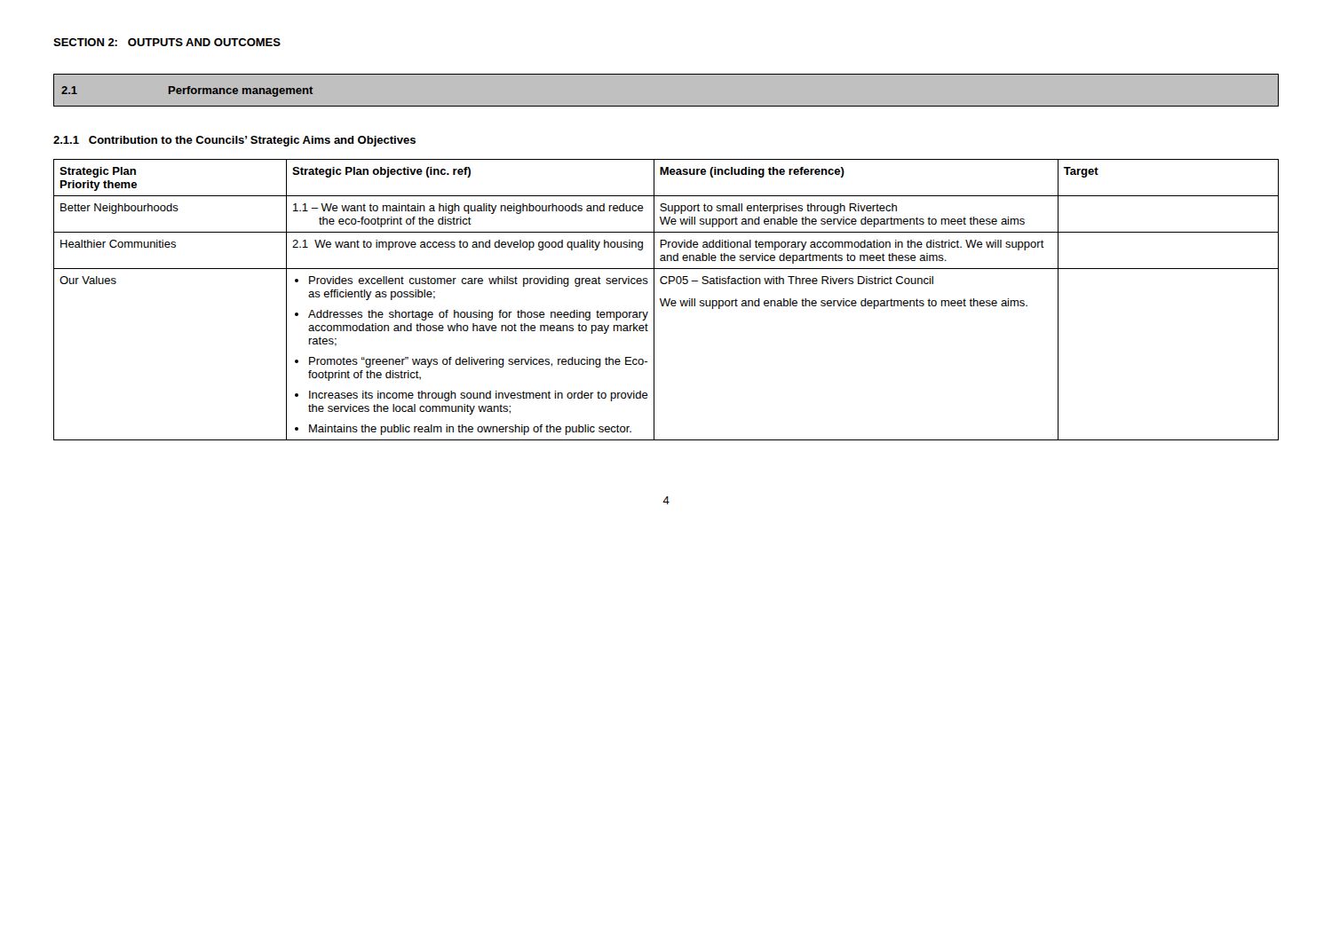SECTION 2: OUTPUTS AND OUTCOMES
2.1 Performance management
2.1.1 Contribution to the Councils’ Strategic Aims and Objectives
| Strategic Plan Priority theme | Strategic Plan objective (inc. ref) | Measure (including the reference) | Target |
| --- | --- | --- | --- |
| Better Neighbourhoods | 1.1 – We want to maintain a high quality neighbourhoods and reduce the eco-footprint of the district | Support to small enterprises through Rivertech We will support and enable the service departments to meet these aims | |
| Healthier Communities | 2.1 We want to improve access to and develop good quality housing | Provide additional temporary accommodation in the district. We will support and enable the service departments to meet these aims. | |
| Our Values | Provides excellent customer care whilst providing great services as efficiently as possible; Addresses the shortage of housing for those needing temporary accommodation and those who have not the means to pay market rates; Promotes “greener” ways of delivering services, reducing the Eco-footprint of the district, Increases its income through sound investment in order to provide the services the local community wants; Maintains the public realm in the ownership of the public sector. | CP05 – Satisfaction with Three Rivers District Council We will support and enable the service departments to meet these aims. | |
4